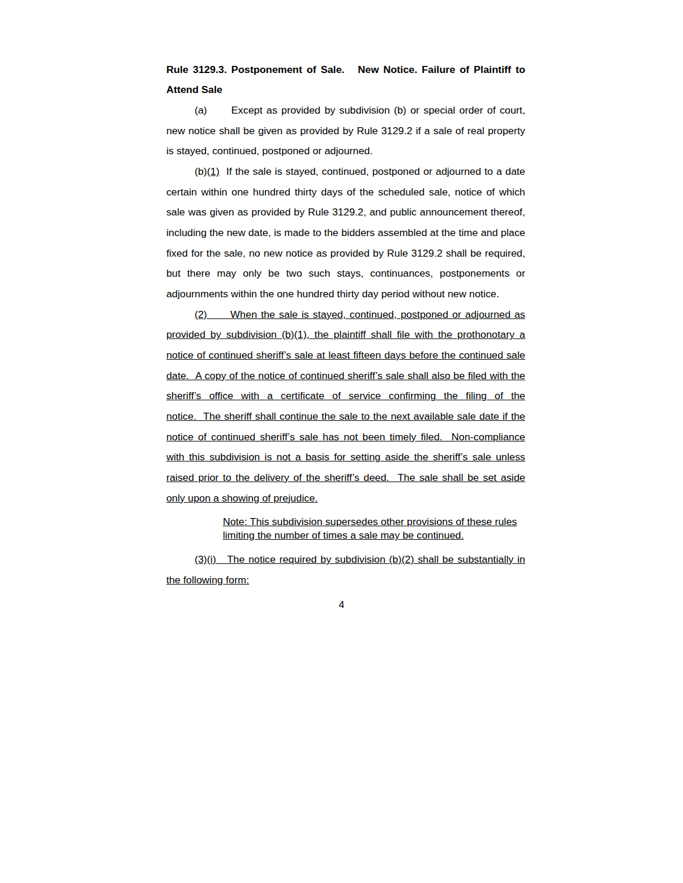Rule 3129.3. Postponement of Sale. New Notice. Failure of Plaintiff to Attend Sale
(a) Except as provided by subdivision (b) or special order of court, new notice shall be given as provided by Rule 3129.2 if a sale of real property is stayed, continued, postponed or adjourned.
(b)(1) If the sale is stayed, continued, postponed or adjourned to a date certain within one hundred thirty days of the scheduled sale, notice of which sale was given as provided by Rule 3129.2, and public announcement thereof, including the new date, is made to the bidders assembled at the time and place fixed for the sale, no new notice as provided by Rule 3129.2 shall be required, but there may only be two such stays, continuances, postponements or adjournments within the one hundred thirty day period without new notice.
(2) When the sale is stayed, continued, postponed or adjourned as provided by subdivision (b)(1), the plaintiff shall file with the prothonotary a notice of continued sheriff’s sale at least fifteen days before the continued sale date. A copy of the notice of continued sheriff’s sale shall also be filed with the sheriff’s office with a certificate of service confirming the filing of the notice. The sheriff shall continue the sale to the next available sale date if the notice of continued sheriff’s sale has not been timely filed. Non-compliance with this subdivision is not a basis for setting aside the sheriff’s sale unless raised prior to the delivery of the sheriff’s deed. The sale shall be set aside only upon a showing of prejudice.
Note: This subdivision supersedes other provisions of these rules limiting the number of times a sale may be continued.
(3)(i) The notice required by subdivision (b)(2) shall be substantially in the following form:
4